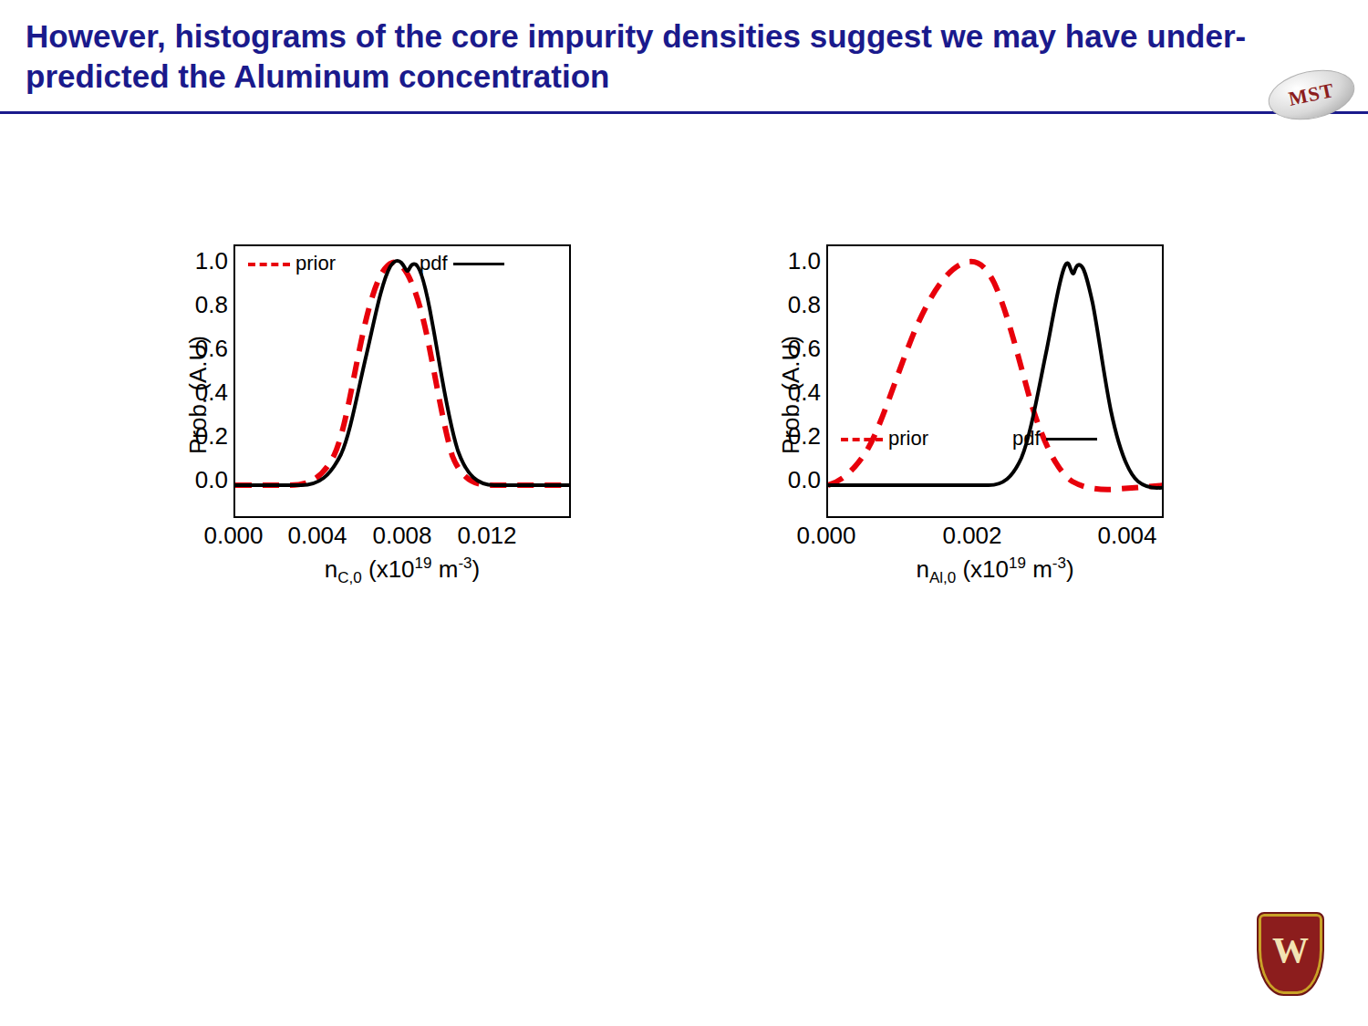However, histograms of the core impurity densities suggest we may have under-predicted the Aluminum concentration
MST
Prob. (A.U)
1.0 0.8 0.6 0.4 0.2 0.0
prior
pdf
0.000 0.004 0.008 0.012
nC,0 (x1019 m-3)
Prob. (A.U)
1.0 0.8 0.6 0.4 0.2 0.0
prior
pdf
0.000 0.002 0.004
nAl,0 (x1019 m-3)
W